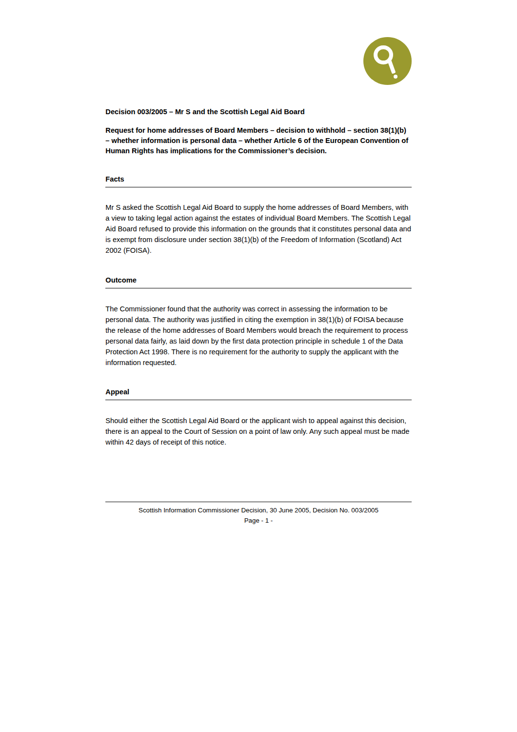Decision 003/2005 – Mr S and the Scottish Legal Aid Board
Request for home addresses of Board Members – decision to withhold – section 38(1)(b) – whether information is personal data – whether Article 6 of the European Convention of Human Rights has implications for the Commissioner’s decision.
Facts
Mr S asked the Scottish Legal Aid Board to supply the home addresses of Board Members, with a view to taking legal action against the estates of individual Board Members. The Scottish Legal Aid Board refused to provide this information on the grounds that it constitutes personal data and is exempt from disclosure under section 38(1)(b) of the Freedom of Information (Scotland) Act 2002 (FOISA).
Outcome
The Commissioner found that the authority was correct in assessing the information to be personal data. The authority was justified in citing the exemption in 38(1)(b) of FOISA because the release of the home addresses of Board Members would breach the requirement to process personal data fairly, as laid down by the first data protection principle in schedule 1 of the Data Protection Act 1998. There is no requirement for the authority to supply the applicant with the information requested.
Appeal
Should either the Scottish Legal Aid Board or the applicant wish to appeal against this decision, there is an appeal to the Court of Session on a point of law only. Any such appeal must be made within 42 days of receipt of this notice.
Scottish Information Commissioner Decision, 30 June 2005, Decision No. 003/2005
Page - 1 -